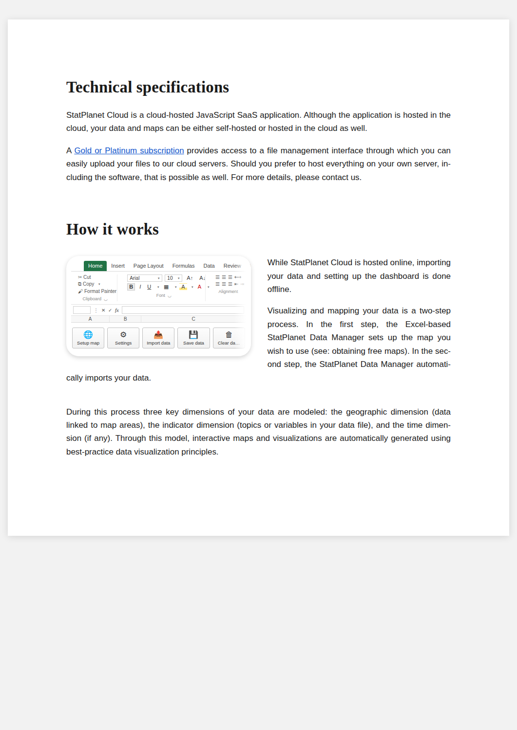Technical specifications
StatPlanet Cloud is a cloud-hosted JavaScript SaaS application. Although the application is hosted in the cloud, your data and maps can be either self-hosted or hosted in the cloud as well.
A Gold or Platinum subscription provides access to a file management interface through which you can easily upload your files to our cloud servers. Should you prefer to host everything on your own server, including the software, that is possible as well. For more details, please contact us.
How it works
Home
Insert
Page Layout
Formulas
Data
Review
View
Cut
Copy▾
Format Painter
Clipboard ◡
Arial ▾ 10 ▾ A↑ A↓
B I U ▾ ▦▾ A▾ A▾
Font ◡
☰☰☰ ⟷
☰☰☰ ⇤⇥
Alignment
⋮ ✕ ✓ fx
A
B
C
🌐Setup map
⚙Settings
📤Import data
💾Save data
🗑Clear da…
While StatPlanet Cloud is hosted online, importing your data and setting up the dashboard is done offline.
Visualizing and mapping your data is a two-step process. In the first step, the Excel-based StatPlanet Data Manager sets up the map you wish to use (see: obtaining free maps). In the second step, the StatPlanet Data Manager automatically imports your data.
During this process three key dimensions of your data are modeled: the geographic dimension (data linked to map areas), the indicator dimension (topics or variables in your data file), and the time dimension (if any). Through this model, interactive maps and visualizations are automatically generated using best-practice data visualization principles.